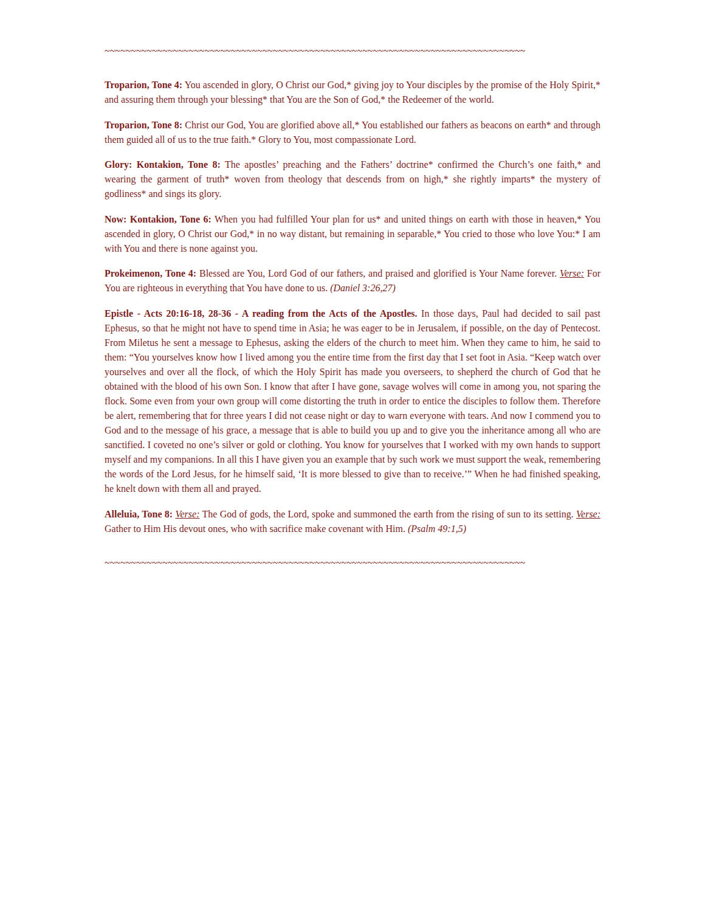~~~~~~~~~~~~~~~~~~~~~~~~~~~~~~~~~~~~~~~~~~~~~~~~~~~~~~~~~~~~~~~~~~~~~~~~~~~~~~~~
Troparion, Tone 4: You ascended in glory, O Christ our God,* giving joy to Your disciples by the promise of the Holy Spirit,* and assuring them through your blessing* that You are the Son of God,* the Redeemer of the world.
Troparion, Tone 8: Christ our God, You are glorified above all,* You established our fathers as beacons on earth* and through them guided all of us to the true faith.* Glory to You, most compassionate Lord.
Glory: Kontakion, Tone 8: The apostles’ preaching and the Fathers’ doctrine* confirmed the Church’s one faith,* and wearing the garment of truth* woven from theology that descends from on high,* she rightly imparts* the mystery of godliness* and sings its glory.
Now: Kontakion, Tone 6: When you had fulfilled Your plan for us* and united things on earth with those in heaven,* You ascended in glory, O Christ our God,* in no way distant, but remaining in separable,* You cried to those who love You:* I am with You and there is none against you.
Prokeimenon, Tone 4: Blessed are You, Lord God of our fathers, and praised and glorified is Your Name forever. Verse: For You are righteous in everything that You have done to us. (Daniel 3:26,27)
Epistle - Acts 20:16-18, 28-36 - A reading from the Acts of the Apostles. In those days, Paul had decided to sail past Ephesus, so that he might not have to spend time in Asia; he was eager to be in Jerusalem, if possible, on the day of Pentecost. From Miletus he sent a message to Ephesus, asking the elders of the church to meet him. When they came to him, he said to them: “You yourselves know how I lived among you the entire time from the first day that I set foot in Asia. “Keep watch over yourselves and over all the flock, of which the Holy Spirit has made you overseers, to shepherd the church of God that he obtained with the blood of his own Son. I know that after I have gone, savage wolves will come in among you, not sparing the flock. Some even from your own group will come distorting the truth in order to entice the disciples to follow them. Therefore be alert, remembering that for three years I did not cease night or day to warn everyone with tears. And now I commend you to God and to the message of his grace, a message that is able to build you up and to give you the inheritance among all who are sanctified. I coveted no one’s silver or gold or clothing. You know for yourselves that I worked with my own hands to support myself and my companions. In all this I have given you an example that by such work we must support the weak, remembering the words of the Lord Jesus, for he himself said, ‘It is more blessed to give than to receive.’” When he had finished speaking, he knelt down with them all and prayed.
Alleluia, Tone 8: Verse: The God of gods, the Lord, spoke and summoned the earth from the rising of sun to its setting. Verse: Gather to Him His devout ones, who with sacrifice make covenant with Him. (Psalm 49:1,5)
~~~~~~~~~~~~~~~~~~~~~~~~~~~~~~~~~~~~~~~~~~~~~~~~~~~~~~~~~~~~~~~~~~~~~~~~~~~~~~~~